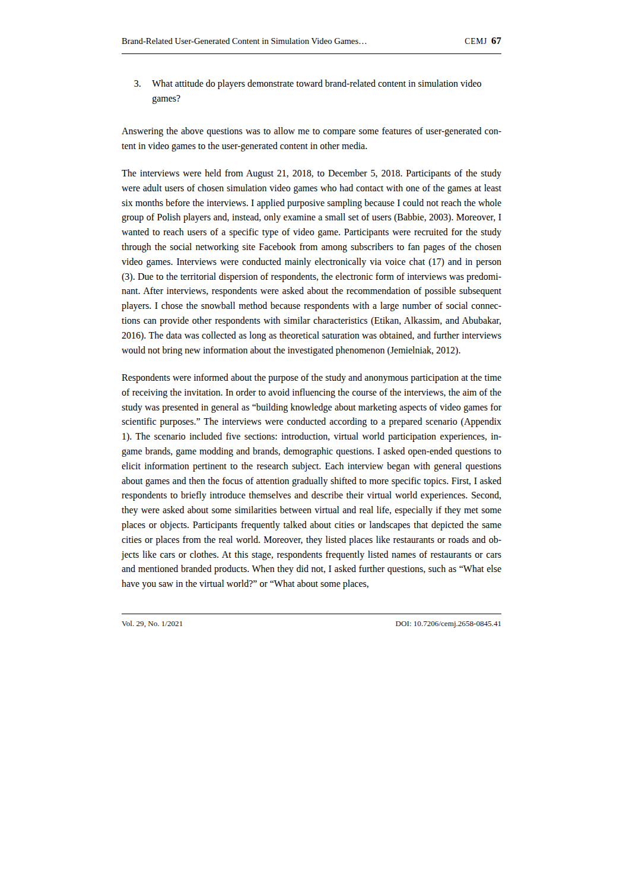Brand-Related User-Generated Content in Simulation Video Games… CEMJ 67
3. What attitude do players demonstrate toward brand-related content in simulation video games?
Answering the above questions was to allow me to compare some features of user-generated content in video games to the user-generated content in other media.
The interviews were held from August 21, 2018, to December 5, 2018. Participants of the study were adult users of chosen simulation video games who had contact with one of the games at least six months before the interviews. I applied purposive sampling because I could not reach the whole group of Polish players and, instead, only examine a small set of users (Babbie, 2003). Moreover, I wanted to reach users of a specific type of video game. Participants were recruited for the study through the social networking site Facebook from among subscribers to fan pages of the chosen video games. Interviews were conducted mainly electronically via voice chat (17) and in person (3). Due to the territorial dispersion of respondents, the electronic form of interviews was predominant. After interviews, respondents were asked about the recommendation of possible subsequent players. I chose the snowball method because respondents with a large number of social connections can provide other respondents with similar characteristics (Etikan, Alkassim, and Abubakar, 2016). The data was collected as long as theoretical saturation was obtained, and further interviews would not bring new information about the investigated phenomenon (Jemielniak, 2012).
Respondents were informed about the purpose of the study and anonymous participation at the time of receiving the invitation. In order to avoid influencing the course of the interviews, the aim of the study was presented in general as “building knowledge about marketing aspects of video games for scientific purposes.” The interviews were conducted according to a prepared scenario (Appendix 1). The scenario included five sections: introduction, virtual world participation experiences, in-game brands, game modding and brands, demographic questions. I asked open-ended questions to elicit information pertinent to the research subject. Each interview began with general questions about games and then the focus of attention gradually shifted to more specific topics. First, I asked respondents to briefly introduce themselves and describe their virtual world experiences. Second, they were asked about some similarities between virtual and real life, especially if they met some places or objects. Participants frequently talked about cities or landscapes that depicted the same cities or places from the real world. Moreover, they listed places like restaurants or roads and objects like cars or clothes. At this stage, respondents frequently listed names of restaurants or cars and mentioned branded products. When they did not, I asked further questions, such as “What else have you saw in the virtual world?” or “What about some places,
Vol. 29, No. 1/2021 DOI: 10.7206/cemj.2658-0845.41